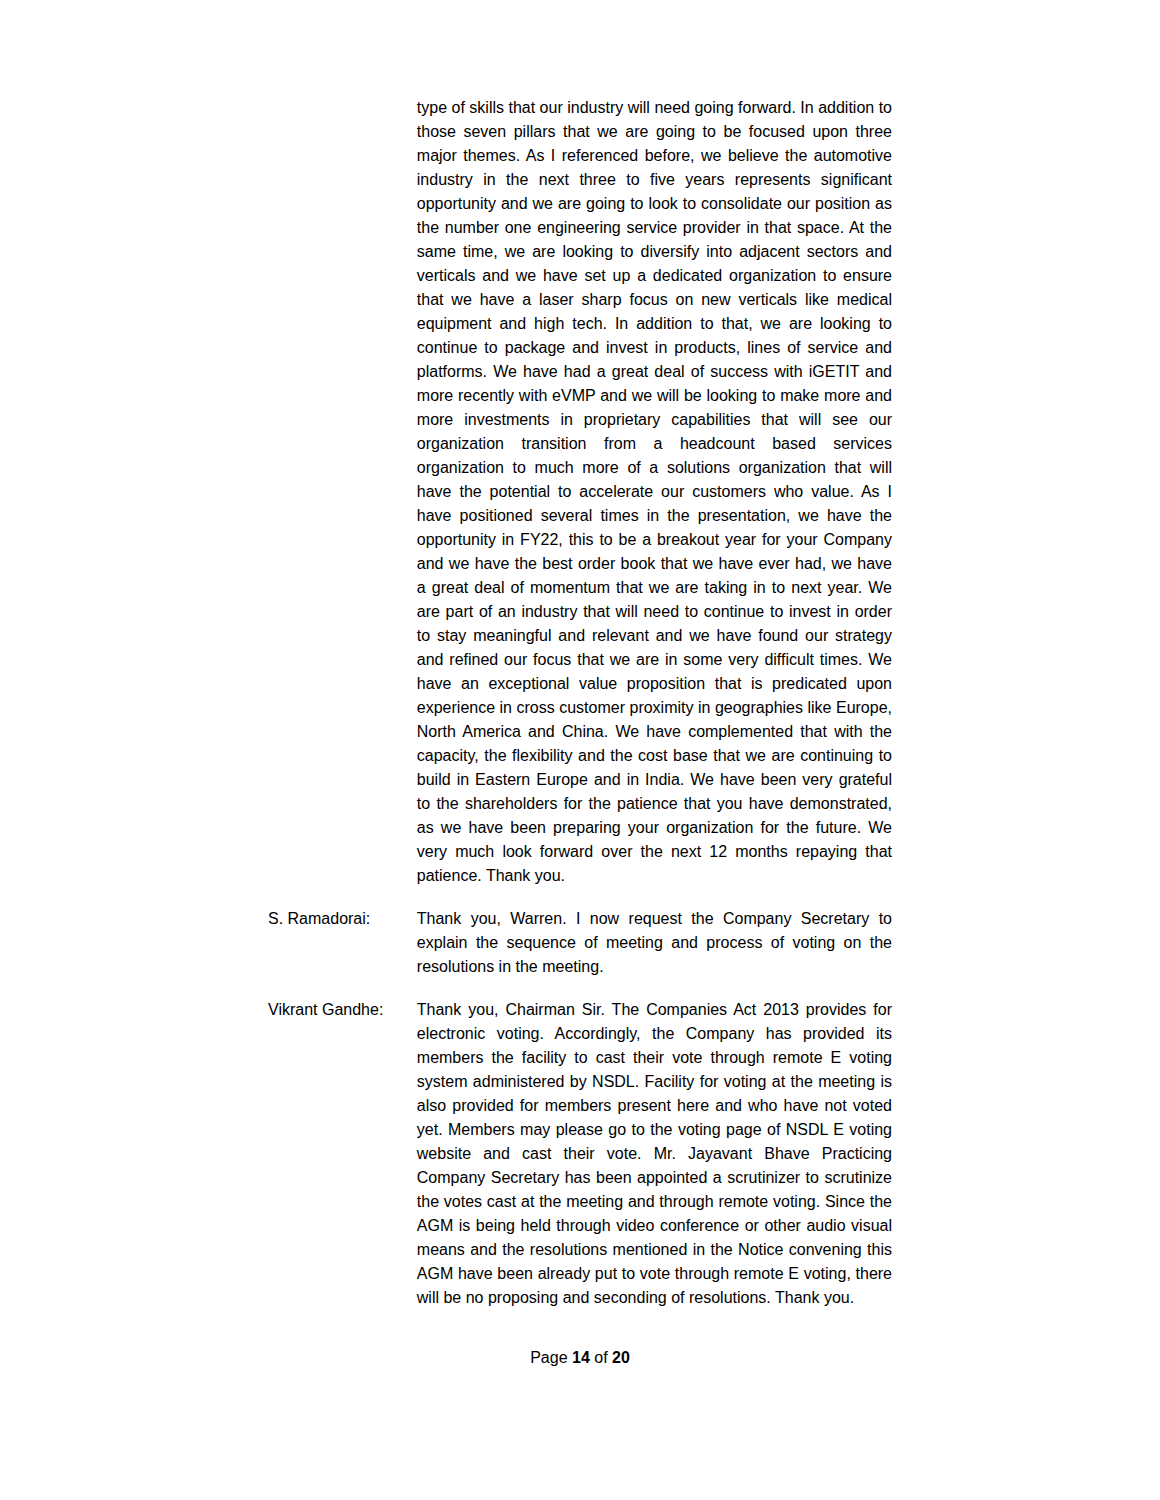type of skills that our industry will need going forward. In addition to those seven pillars that we are going to be focused upon three major themes. As I referenced before, we believe the automotive industry in the next three to five years represents significant opportunity and we are going to look to consolidate our position as the number one engineering service provider in that space. At the same time, we are looking to diversify into adjacent sectors and verticals and we have set up a dedicated organization to ensure that we have a laser sharp focus on new verticals like medical equipment and high tech. In addition to that, we are looking to continue to package and invest in products, lines of service and platforms. We have had a great deal of success with iGETIT and more recently with eVMP and we will be looking to make more and more investments in proprietary capabilities that will see our organization transition from a headcount based services organization to much more of a solutions organization that will have the potential to accelerate our customers who value. As I have positioned several times in the presentation, we have the opportunity in FY22, this to be a breakout year for your Company and we have the best order book that we have ever had, we have a great deal of momentum that we are taking in to next year. We are part of an industry that will need to continue to invest in order to stay meaningful and relevant and we have found our strategy and refined our focus that we are in some very difficult times. We have an exceptional value proposition that is predicated upon experience in cross customer proximity in geographies like Europe, North America and China. We have complemented that with the capacity, the flexibility and the cost base that we are continuing to build in Eastern Europe and in India. We have been very grateful to the shareholders for the patience that you have demonstrated, as we have been preparing your organization for the future. We very much look forward over the next 12 months repaying that patience. Thank you.
S. Ramadorai:
Thank you, Warren. I now request the Company Secretary to explain the sequence of meeting and process of voting on the resolutions in the meeting.
Vikrant Gandhe:
Thank you, Chairman Sir. The Companies Act 2013 provides for electronic voting. Accordingly, the Company has provided its members the facility to cast their vote through remote E voting system administered by NSDL. Facility for voting at the meeting is also provided for members present here and who have not voted yet. Members may please go to the voting page of NSDL E voting website and cast their vote. Mr. Jayavant Bhave Practicing Company Secretary has been appointed a scrutinizer to scrutinize the votes cast at the meeting and through remote voting. Since the AGM is being held through video conference or other audio visual means and the resolutions mentioned in the Notice convening this AGM have been already put to vote through remote E voting, there will be no proposing and seconding of resolutions. Thank you.
Page 14 of 20